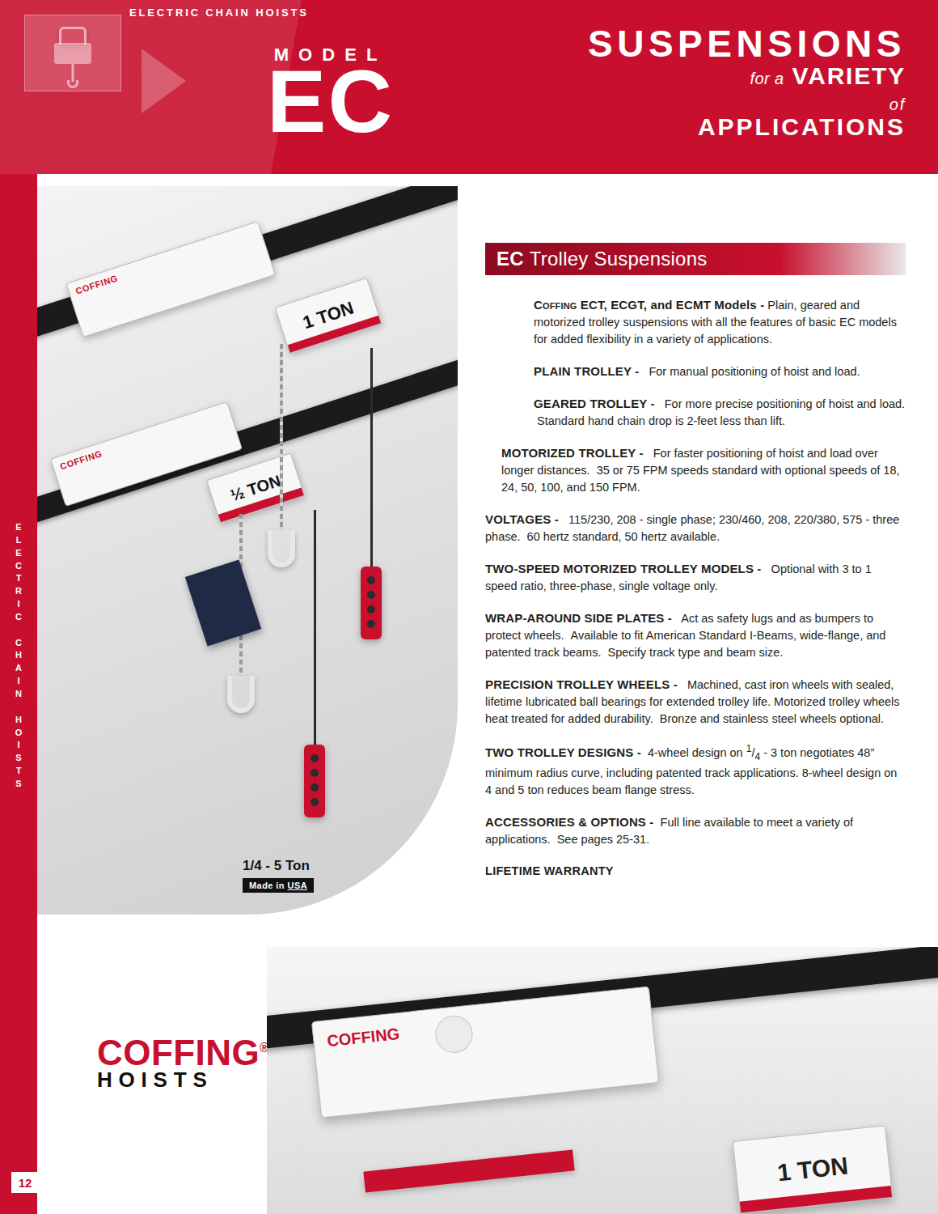Electric Chain Hoists
MODEL
EC
SUSPENSIONS
for a VARIETY
of
APPLICATIONS
Electric Chain Hoists
12
COFFING
COFFING
1 TON
½ TON
1/4 - 5 Ton
Made in USA
COFFING®
HOISTS
EC Trolley Suspensions
Coffing ECT, ECGT, and ECMT Models - Plain, geared and motorized trolley suspensions with all the features of basic EC models for added flexibility in a variety of applications.
PLAIN TROLLEY - For manual positioning of hoist and load.
GEARED TROLLEY - For more precise positioning of hoist and load. Standard hand chain drop is 2-feet less than lift.
MOTORIZED TROLLEY - For faster positioning of hoist and load over longer distances. 35 or 75 FPM speeds standard with optional speeds of 18, 24, 50, 100, and 150 FPM.
VOLTAGES - 115/230, 208 - single phase; 230/460, 208, 220/380, 575 - three phase. 60 hertz standard, 50 hertz available.
TWO-SPEED MOTORIZED TROLLEY MODELS - Optional with 3 to 1 speed ratio, three-phase, single voltage only.
WRAP-AROUND SIDE PLATES - Act as safety lugs and as bumpers to protect wheels. Available to fit American Standard I-Beams, wide-flange, and patented track beams. Specify track type and beam size.
PRECISION TROLLEY WHEELS - Machined, cast iron wheels with sealed, lifetime lubricated ball bearings for extended trolley life. Motorized trolley wheels heat treated for added durability. Bronze and stainless steel wheels optional.
TWO TROLLEY DESIGNS - 4-wheel design on 1/4 - 3 ton negotiates 48” minimum radius curve, including patented track applications. 8-wheel design on 4 and 5 ton reduces beam flange stress.
ACCESSORIES & OPTIONS - Full line available to meet a variety of applications. See pages 25-31.
LIFETIME WARRANTY
COFFING
1 TON